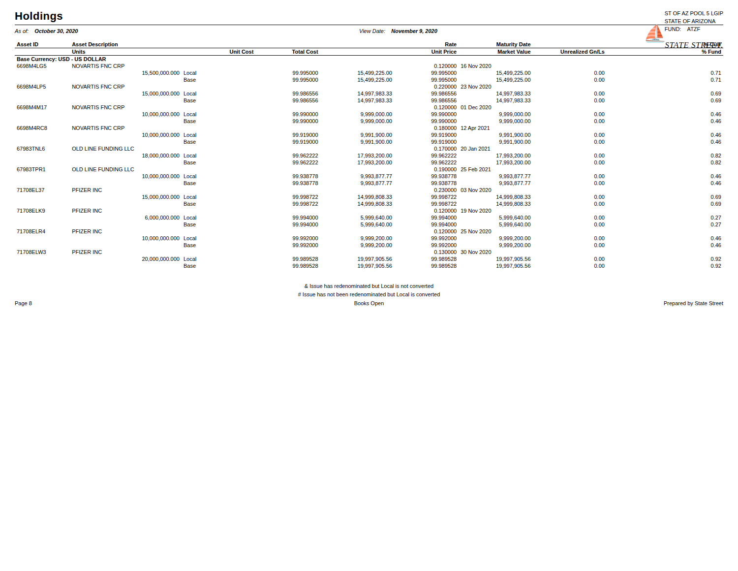Holdings
ST OF AZ POOL 5 LGIP
STATE OF ARIZONA
FUND: ATZF
⛵
STATE STREET.
As of: October 30, 2020 View Date: November 9, 2020
| Base Currency: USD - US DOLLAR |
| Asset ID | Asset Description | | | | Rate | Maturity Date | | | % Curr |
| | Units | Unit Cost | Total Cost | | Unit Price | Market Value | Unrealized Gn/Ls | | % Fund |
| 6698M4LG5 | NOVARTIS FNC CRP | 0.120000 | 16 Nov 2020 | | | |
| | 15,500,000.000 | Local | 99.995000 | 15,499,225.00 | 99.995000 | 15,499,225.00 | 0.00 | | 0.71 |
| | | Base | 99.995000 | 15,499,225.00 | 99.995000 | 15,499,225.00 | 0.00 | | 0.71 |
| 6698M4LP5 | NOVARTIS FNC CRP | 0.220000 | 23 Nov 2020 | | | |
| | 15,000,000.000 | Local | 99.986556 | 14,997,983.33 | 99.986556 | 14,997,983.33 | 0.00 | | 0.69 |
| | | Base | 99.986556 | 14,997,983.33 | 99.986556 | 14,997,983.33 | 0.00 | | 0.69 |
| 6698M4M17 | NOVARTIS FNC CRP | 0.120000 | 01 Dec 2020 | | | |
| | 10,000,000.000 | Local | 99.990000 | 9,999,000.00 | 99.990000 | 9,999,000.00 | 0.00 | | 0.46 |
| | | Base | 99.990000 | 9,999,000.00 | 99.990000 | 9,999,000.00 | 0.00 | | 0.46 |
| 6698M4RC8 | NOVARTIS FNC CRP | 0.180000 | 12 Apr 2021 | | | |
| | 10,000,000.000 | Local | 99.919000 | 9,991,900.00 | 99.919000 | 9,991,900.00 | 0.00 | | 0.46 |
| | | Base | 99.919000 | 9,991,900.00 | 99.919000 | 9,991,900.00 | 0.00 | | 0.46 |
| 67983TNL6 | OLD LINE FUNDING LLC | 0.170000 | 20 Jan 2021 | | | |
| | 18,000,000.000 | Local | 99.962222 | 17,993,200.00 | 99.962222 | 17,993,200.00 | 0.00 | | 0.82 |
| | | Base | 99.962222 | 17,993,200.00 | 99.962222 | 17,993,200.00 | 0.00 | | 0.82 |
| 67983TPR1 | OLD LINE FUNDING LLC | 0.190000 | 25 Feb 2021 | | | |
| | 10,000,000.000 | Local | 99.938778 | 9,993,877.77 | 99.938778 | 9,993,877.77 | 0.00 | | 0.46 |
| | | Base | 99.938778 | 9,993,877.77 | 99.938778 | 9,993,877.77 | 0.00 | | 0.46 |
| 71708EL37 | PFIZER INC | 0.230000 | 03 Nov 2020 | | | |
| | 15,000,000.000 | Local | 99.998722 | 14,999,808.33 | 99.998722 | 14,999,808.33 | 0.00 | | 0.69 |
| | | Base | 99.998722 | 14,999,808.33 | 99.998722 | 14,999,808.33 | 0.00 | | 0.69 |
| 71708ELK9 | PFIZER INC | 0.120000 | 19 Nov 2020 | | | |
| | 6,000,000.000 | Local | 99.994000 | 5,999,640.00 | 99.994000 | 5,999,640.00 | 0.00 | | 0.27 |
| | | Base | 99.994000 | 5,999,640.00 | 99.994000 | 5,999,640.00 | 0.00 | | 0.27 |
| 71708ELR4 | PFIZER INC | 0.120000 | 25 Nov 2020 | | | |
| | 10,000,000.000 | Local | 99.992000 | 9,999,200.00 | 99.992000 | 9,999,200.00 | 0.00 | | 0.46 |
| | | Base | 99.992000 | 9,999,200.00 | 99.992000 | 9,999,200.00 | 0.00 | | 0.46 |
| 71708ELW3 | PFIZER INC | 0.130000 | 30 Nov 2020 | | | |
| | 20,000,000.000 | Local | 99.989528 | 19,997,905.56 | 99.989528 | 19,997,905.56 | 0.00 | | 0.92 |
| | | Base | 99.989528 | 19,997,905.56 | 99.989528 | 19,997,905.56 | 0.00 | | 0.92 |
& Issue has redenominated but Local is not converted
# Issue has not been redenominated but Local is converted
Page 8 Books Open Prepared by State Street